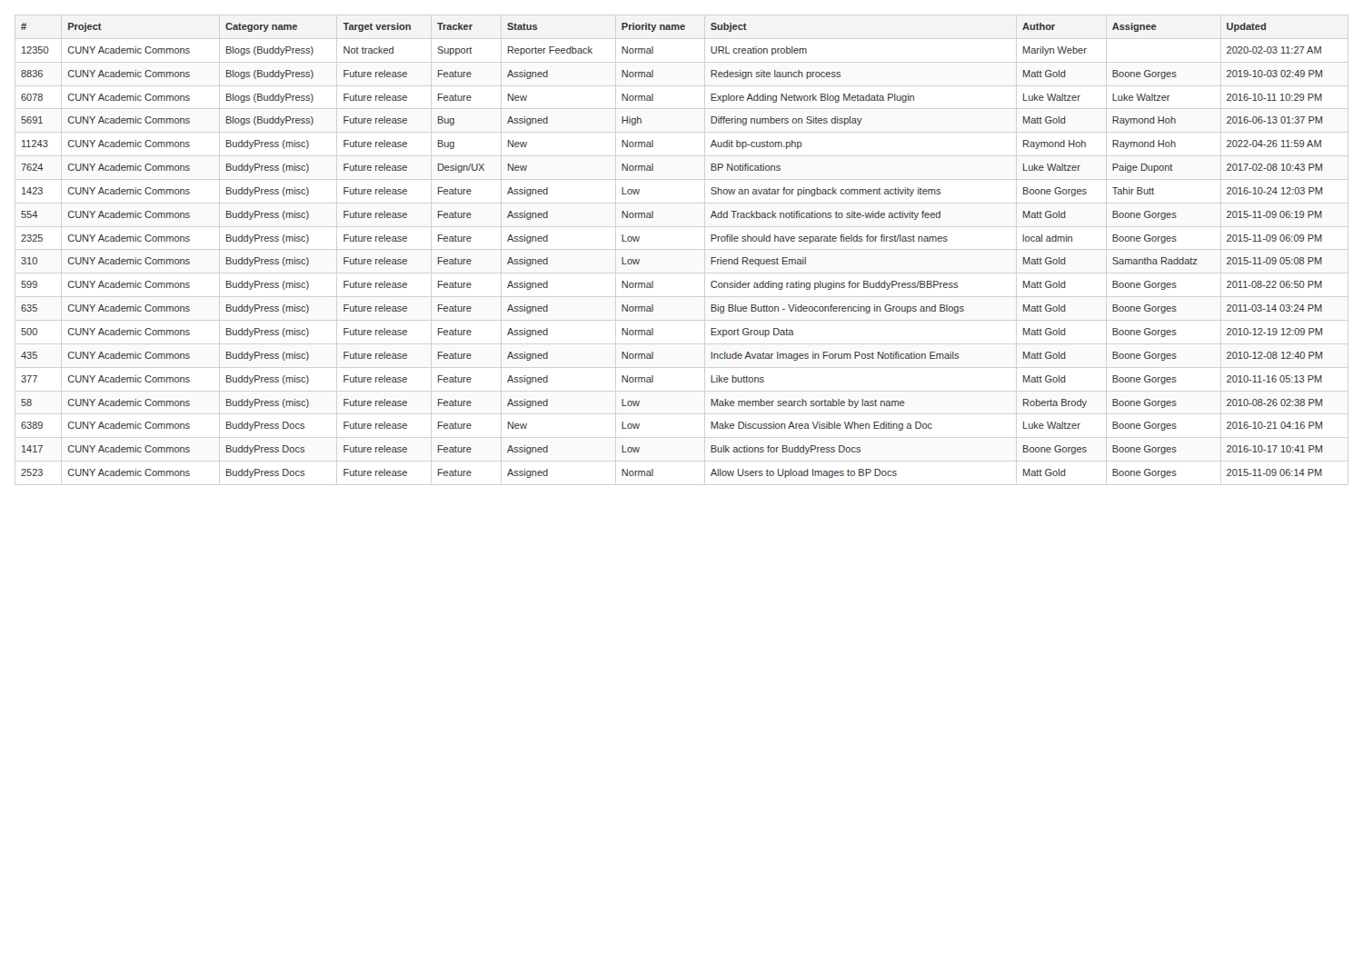Redmine-style issue listing
| # | Project | Category name | Target version | Tracker | Status | Priority name | Subject | Author | Assignee | Updated |
| --- | --- | --- | --- | --- | --- | --- | --- | --- | --- | --- |
| 12350 | CUNY Academic Commons | Blogs (BuddyPress) | Not tracked | Support | Reporter Feedback | Normal | URL creation problem | Marilyn Weber | | 2020-02-03 11:27 AM |
| 8836 | CUNY Academic Commons | Blogs (BuddyPress) | Future release | Feature | Assigned | Normal | Redesign site launch process | Matt Gold | Boone Gorges | 2019-10-03 02:49 PM |
| 6078 | CUNY Academic Commons | Blogs (BuddyPress) | Future release | Feature | New | Normal | Explore Adding Network Blog Metadata Plugin | Luke Waltzer | Luke Waltzer | 2016-10-11 10:29 PM |
| 5691 | CUNY Academic Commons | Blogs (BuddyPress) | Future release | Bug | Assigned | High | Differing numbers on Sites display | Matt Gold | Raymond Hoh | 2016-06-13 01:37 PM |
| 11243 | CUNY Academic Commons | BuddyPress (misc) | Future release | Bug | New | Normal | Audit bp-custom.php | Raymond Hoh | Raymond Hoh | 2022-04-26 11:59 AM |
| 7624 | CUNY Academic Commons | BuddyPress (misc) | Future release | Design/UX | New | Normal | BP Notifications | Luke Waltzer | Paige Dupont | 2017-02-08 10:43 PM |
| 1423 | CUNY Academic Commons | BuddyPress (misc) | Future release | Feature | Assigned | Low | Show an avatar for pingback comment activity items | Boone Gorges | Tahir Butt | 2016-10-24 12:03 PM |
| 554 | CUNY Academic Commons | BuddyPress (misc) | Future release | Feature | Assigned | Normal | Add Trackback notifications to site-wide activity feed | Matt Gold | Boone Gorges | 2015-11-09 06:19 PM |
| 2325 | CUNY Academic Commons | BuddyPress (misc) | Future release | Feature | Assigned | Low | Profile should have separate fields for first/last names | local admin | Boone Gorges | 2015-11-09 06:09 PM |
| 310 | CUNY Academic Commons | BuddyPress (misc) | Future release | Feature | Assigned | Low | Friend Request Email | Matt Gold | Samantha Raddatz | 2015-11-09 05:08 PM |
| 599 | CUNY Academic Commons | BuddyPress (misc) | Future release | Feature | Assigned | Normal | Consider adding rating plugins for BuddyPress/BBPress | Matt Gold | Boone Gorges | 2011-08-22 06:50 PM |
| 635 | CUNY Academic Commons | BuddyPress (misc) | Future release | Feature | Assigned | Normal | Big Blue Button - Videoconferencing in Groups and Blogs | Matt Gold | Boone Gorges | 2011-03-14 03:24 PM |
| 500 | CUNY Academic Commons | BuddyPress (misc) | Future release | Feature | Assigned | Normal | Export Group Data | Matt Gold | Boone Gorges | 2010-12-19 12:09 PM |
| 435 | CUNY Academic Commons | BuddyPress (misc) | Future release | Feature | Assigned | Normal | Include Avatar Images in Forum Post Notification Emails | Matt Gold | Boone Gorges | 2010-12-08 12:40 PM |
| 377 | CUNY Academic Commons | BuddyPress (misc) | Future release | Feature | Assigned | Normal | Like buttons | Matt Gold | Boone Gorges | 2010-11-16 05:13 PM |
| 58 | CUNY Academic Commons | BuddyPress (misc) | Future release | Feature | Assigned | Low | Make member search sortable by last name | Roberta Brody | Boone Gorges | 2010-08-26 02:38 PM |
| 6389 | CUNY Academic Commons | BuddyPress Docs | Future release | Feature | New | Low | Make Discussion Area Visible When Editing a Doc | Luke Waltzer | Boone Gorges | 2016-10-21 04:16 PM |
| 1417 | CUNY Academic Commons | BuddyPress Docs | Future release | Feature | Assigned | Low | Bulk actions for BuddyPress Docs | Boone Gorges | Boone Gorges | 2016-10-17 10:41 PM |
| 2523 | CUNY Academic Commons | BuddyPress Docs | Future release | Feature | Assigned | Normal | Allow Users to Upload Images to BP Docs | Matt Gold | Boone Gorges | 2015-11-09 06:14 PM |